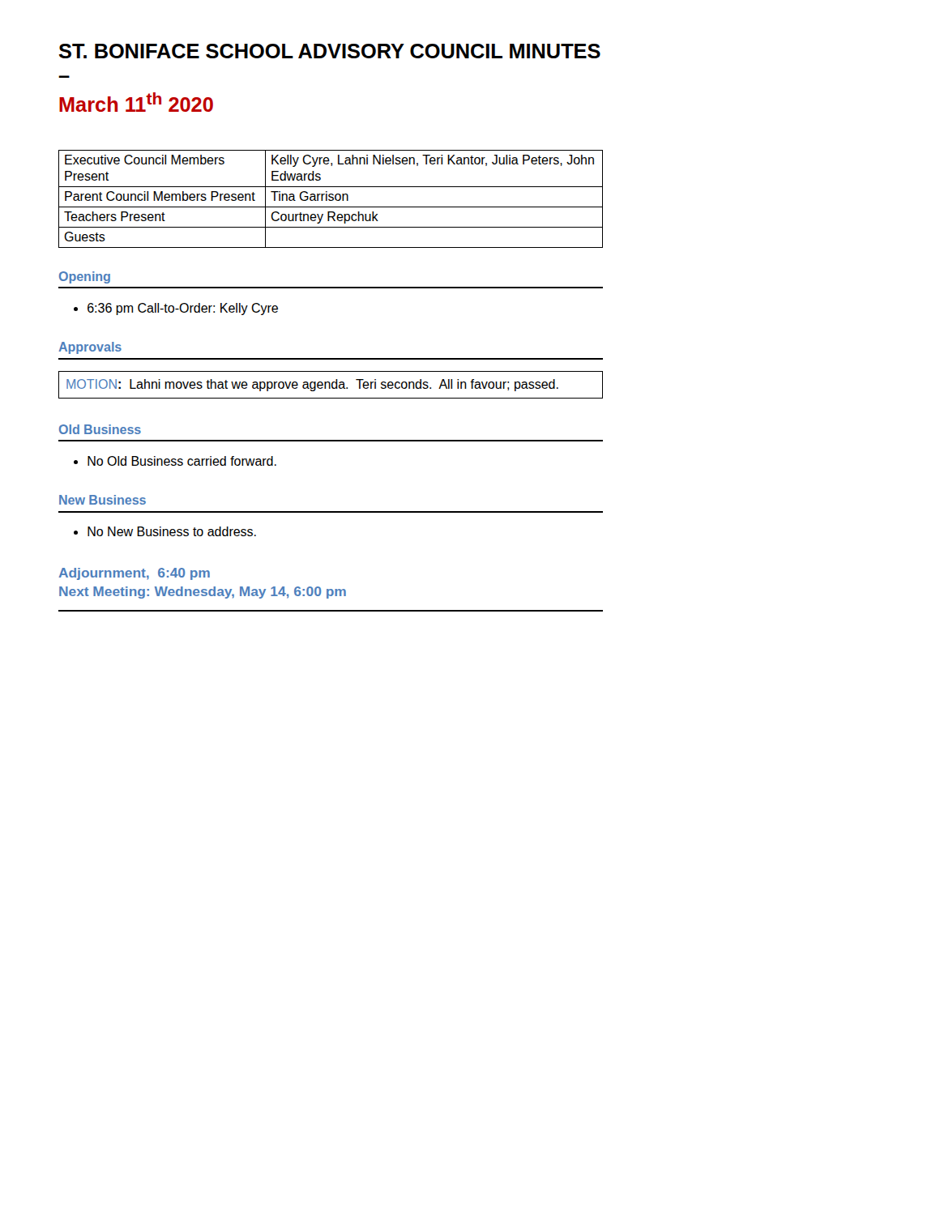ST. BONIFACE SCHOOL ADVISORY COUNCIL MINUTES –
March 11th 2020
| Executive Council Members Present | Kelly Cyre, Lahni Nielsen, Teri Kantor, Julia Peters, John Edwards |
| Parent Council Members Present | Tina Garrison |
| Teachers Present | Courtney Repchuk |
| Guests | |
Opening
6:36 pm Call-to-Order: Kelly Cyre
Approvals
MOTION: Lahni moves that we approve agenda. Teri seconds. All in favour; passed.
Old Business
No Old Business carried forward.
New Business
No New Business to address.
Adjournment, 6:40 pm
Next Meeting: Wednesday, May 14, 6:00 pm